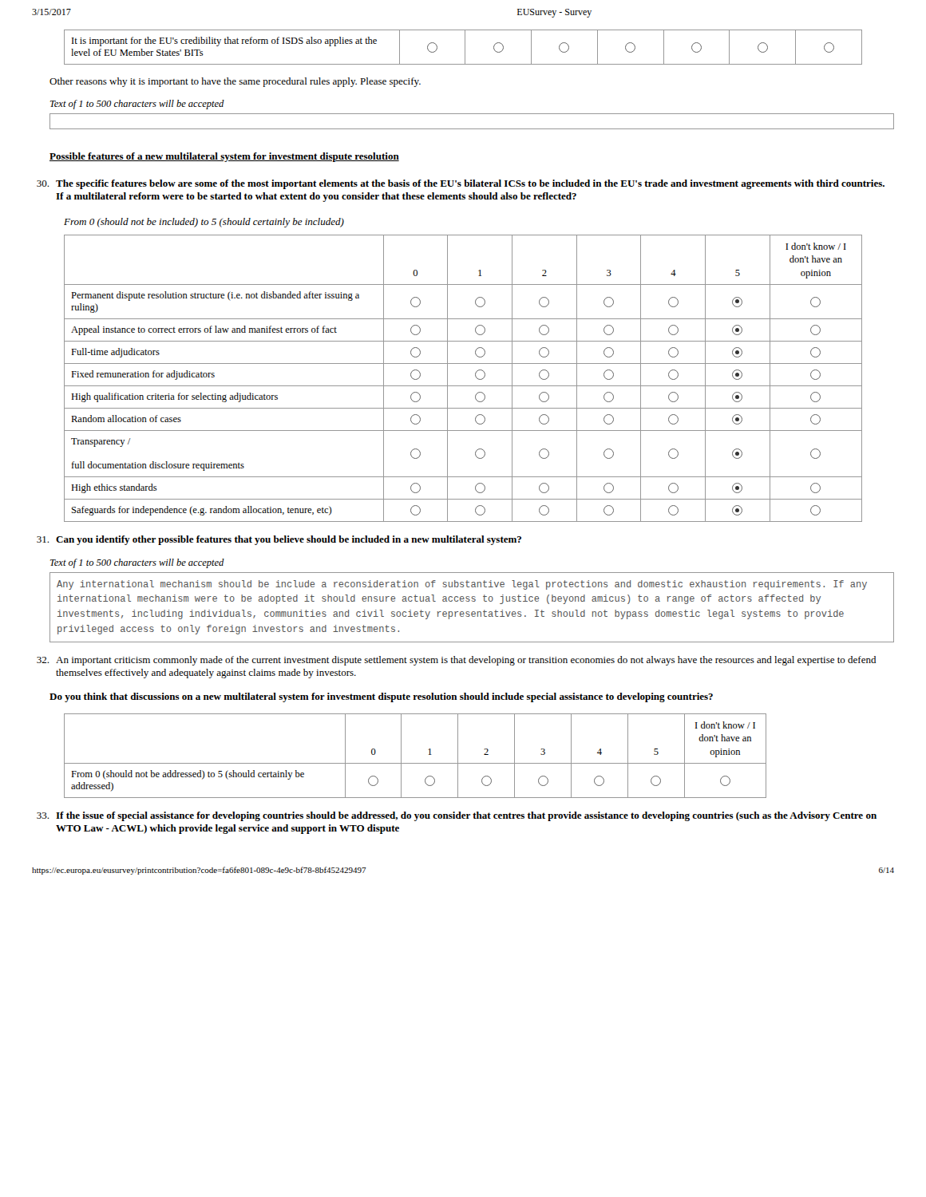3/15/2017
EUSurvey - Survey
| It is important for the EU's credibility that reform of ISDS also applies at the level of EU Member States' BITs | | | | | | | |
Other reasons why it is important to have the same procedural rules apply. Please specify.
Text of 1 to 500 characters will be accepted
Possible features of a new multilateral system for investment dispute resolution
30.
The specific features below are some of the most important elements at the basis of the EU's bilateral ICSs to be included in the EU's trade and investment agreements with third countries. If a multilateral reform were to be started to what extent do you consider that these elements should also be reflected?
From 0 (should not be included) to 5 (should certainly be included)
| | 0 | 1 | 2 | 3 | 4 | 5 | I don't know / I don't have an opinion |
| --- | --- | --- | --- | --- | --- | --- | --- |
| Permanent dispute resolution structure (i.e. not disbanded after issuing a ruling) | | | | | | | |
| Appeal instance to correct errors of law and manifest errors of fact | | | | | | | |
| Full-time adjudicators | | | | | | | |
| Fixed remuneration for adjudicators | | | | | | | |
| High qualification criteria for selecting adjudicators | | | | | | | |
| Random allocation of cases | | | | | | | |
| Transparency / full documentation disclosure requirements | | | | | | | |
| High ethics standards | | | | | | | |
| Safeguards for independence (e.g. random allocation, tenure, etc) | | | | | | | |
31.
Can you identify other possible features that you believe should be included in a new multilateral system?
Text of 1 to 500 characters will be accepted
Any international mechanism should be include a reconsideration of substantive legal protections and domestic exhaustion requirements. If any international mechanism were to be adopted it should ensure actual access to justice (beyond amicus) to a range of actors affected by investments, including individuals, communities and civil society representatives. It should not bypass domestic legal systems to provide privileged access to only foreign investors and investments.
32.
An important criticism commonly made of the current investment dispute settlement system is that developing or transition economies do not always have the resources and legal expertise to defend themselves effectively and adequately against claims made by investors.
Do you think that discussions on a new multilateral system for investment dispute resolution should include special assistance to developing countries?
| | 0 | 1 | 2 | 3 | 4 | 5 | I don't know / I don't have an opinion |
| --- | --- | --- | --- | --- | --- | --- | --- |
| From 0 (should not be addressed) to 5 (should certainly be addressed) | | | | | | | |
33.
If the issue of special assistance for developing countries should be addressed, do you consider that centres that provide assistance to developing countries (such as the Advisory Centre on WTO Law - ACWL) which provide legal service and support in WTO dispute
https://ec.europa.eu/eusurvey/printcontribution?code=fa6fe801-089c-4e9c-bf78-8bf452429497
6/14